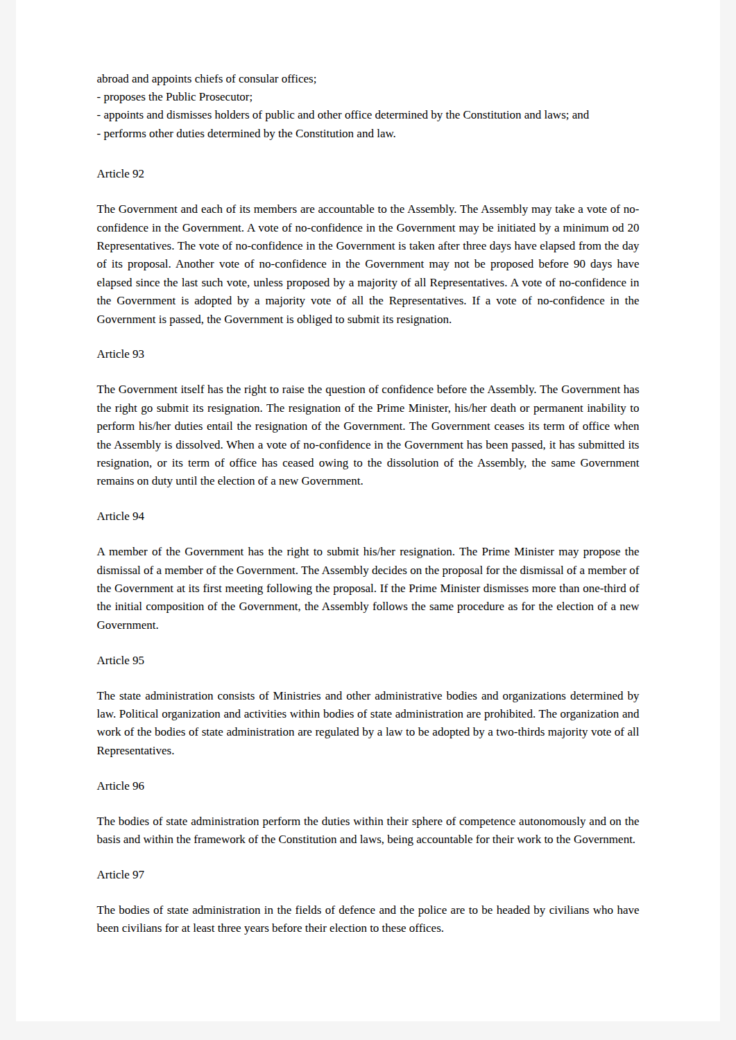abroad and appoints chiefs of consular offices; - proposes the Public Prosecutor; - appoints and dismisses holders of public and other office determined by the Constitution and laws; and - performs other duties determined by the Constitution and law.
Article 92
The Government and each of its members are accountable to the Assembly. The Assembly may take a vote of no-confidence in the Government. A vote of no-confidence in the Government may be initiated by a minimum od 20 Representatives. The vote of no-confidence in the Government is taken after three days have elapsed from the day of its proposal. Another vote of no-confidence in the Government may not be proposed before 90 days have elapsed since the last such vote, unless proposed by a majority of all Representatives. A vote of no-confidence in the Government is adopted by a majority vote of all the Representatives. If a vote of no-confidence in the Government is passed, the Government is obliged to submit its resignation.
Article 93
The Government itself has the right to raise the question of confidence before the Assembly. The Government has the right go submit its resignation. The resignation of the Prime Minister, his/her death or permanent inability to perform his/her duties entail the resignation of the Government. The Government ceases its term of office when the Assembly is dissolved. When a vote of no-confidence in the Government has been passed, it has submitted its resignation, or its term of office has ceased owing to the dissolution of the Assembly, the same Government remains on duty until the election of a new Government.
Article 94
A member of the Government has the right to submit his/her resignation. The Prime Minister may propose the dismissal of a member of the Government. The Assembly decides on the proposal for the dismissal of a member of the Government at its first meeting following the proposal. If the Prime Minister dismisses more than one-third of the initial composition of the Government, the Assembly follows the same procedure as for the election of a new Government.
Article 95
The state administration consists of Ministries and other administrative bodies and organizations determined by law. Political organization and activities within bodies of state administration are prohibited. The organization and work of the bodies of state administration are regulated by a law to be adopted by a two-thirds majority vote of all Representatives.
Article 96
The bodies of state administration perform the duties within their sphere of competence autonomously and on the basis and within the framework of the Constitution and laws, being accountable for their work to the Government.
Article 97
The bodies of state administration in the fields of defence and the police are to be headed by civilians who have been civilians for at least three years before their election to these offices.